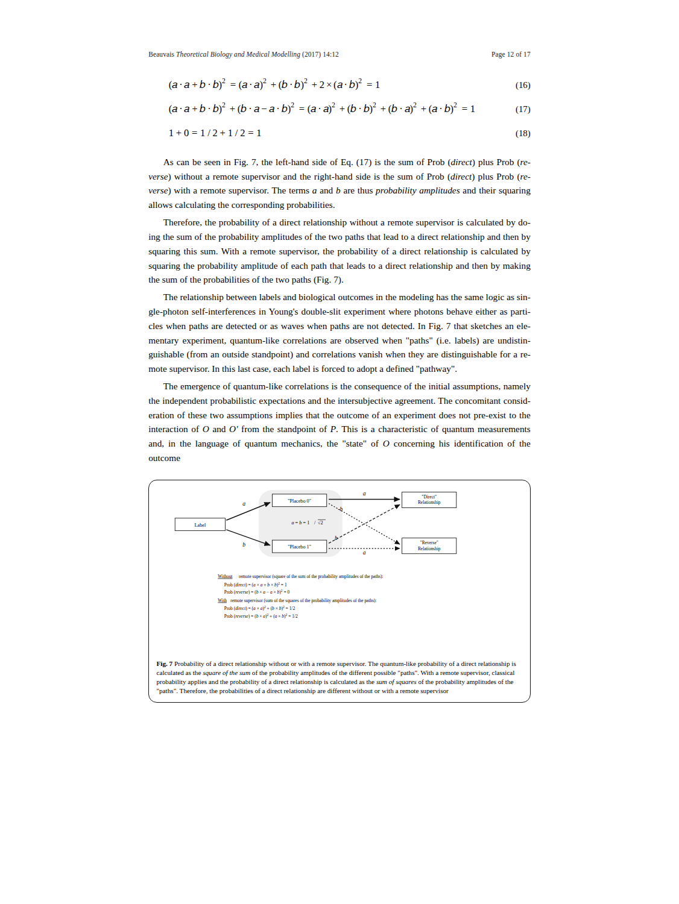Beauvais Theoretical Biology and Medical Modelling (2017) 14:12
Page 12 of 17
(a·a+b·b)2 = (a·a)2 + (b·b)2 + 2 × (a·b)2 = 1
(16)
(a·a+b·b)2 + (b·a−a·b)2 = (a·a)2 + (b·b)2 + (b·a)2 + (a·b)2 = 1
(17)
1+0= 1/2+1/2=1
(18)
As can be seen in Fig. 7, the left-hand side of Eq. (17) is the sum of Prob (direct) plus Prob (reverse) without a remote supervisor and the right-hand side is the sum of Prob (direct) plus Prob (reverse) with a remote supervisor. The terms a and b are thus probability amplitudes and their squaring allows calculating the corresponding probabilities.
Therefore, the probability of a direct relationship without a remote supervisor is calculated by doing the sum of the probability amplitudes of the two paths that lead to a direct relationship and then by squaring this sum. With a remote supervisor, the probability of a direct relationship is calculated by squaring the probability amplitude of each path that leads to a direct relationship and then by making the sum of the probabilities of the two paths (Fig. 7).
The relationship between labels and biological outcomes in the modeling has the same logic as single-photon self-interferences in Young's double-slit experiment where photons behave either as particles when paths are detected or as waves when paths are not detected. In Fig. 7 that sketches an elementary experiment, quantum-like correlations are observed when "paths" (i.e. labels) are undistinguishable (from an outside standpoint) and correlations vanish when they are distinguishable for a remote supervisor. In this last case, each label is forced to adopt a defined "pathway".
The emergence of quantum-like correlations is the consequence of the initial assumptions, namely the independent probabilistic expectations and the intersubjective agreement. The concomitant consideration of these two assumptions implies that the outcome of an experiment does not pre-exist to the interaction of O and O' from the standpoint of P. This is a characteristic of quantum measurements and, in the language of quantum mechanics, the "state" of O concerning his identification of the outcome
Label "Placebo 0" "Placebo 1" "Direct" Relationship "Reverse" Relationship a b a = b = 1 / √2 a -b b a Without remote supervisor (square of the sum of the probability amplitudes of the paths): Prob (direct) = (a × a + b × b)2 = 1 Prob (reverse) = (b × a − a × b)2 = 0 With remote supervisor (sum of the squares of the probability amplitudes of the paths): Prob (direct) = (a × a)2 + (b × b)2 = 1/2 Prob (reverse) = (b × a)2 + (a × b)2 = 1/2
Fig. 7 Probability of a direct relationship without or with a remote supervisor. The quantum-like probability of a direct relationship is calculated as the square of the sum of the probability amplitudes of the different possible "paths". With a remote supervisor, classical probability applies and the probability of a direct relationship is calculated as the sum of squares of the probability amplitudes of the "paths". Therefore, the probabilities of a direct relationship are different without or with a remote supervisor